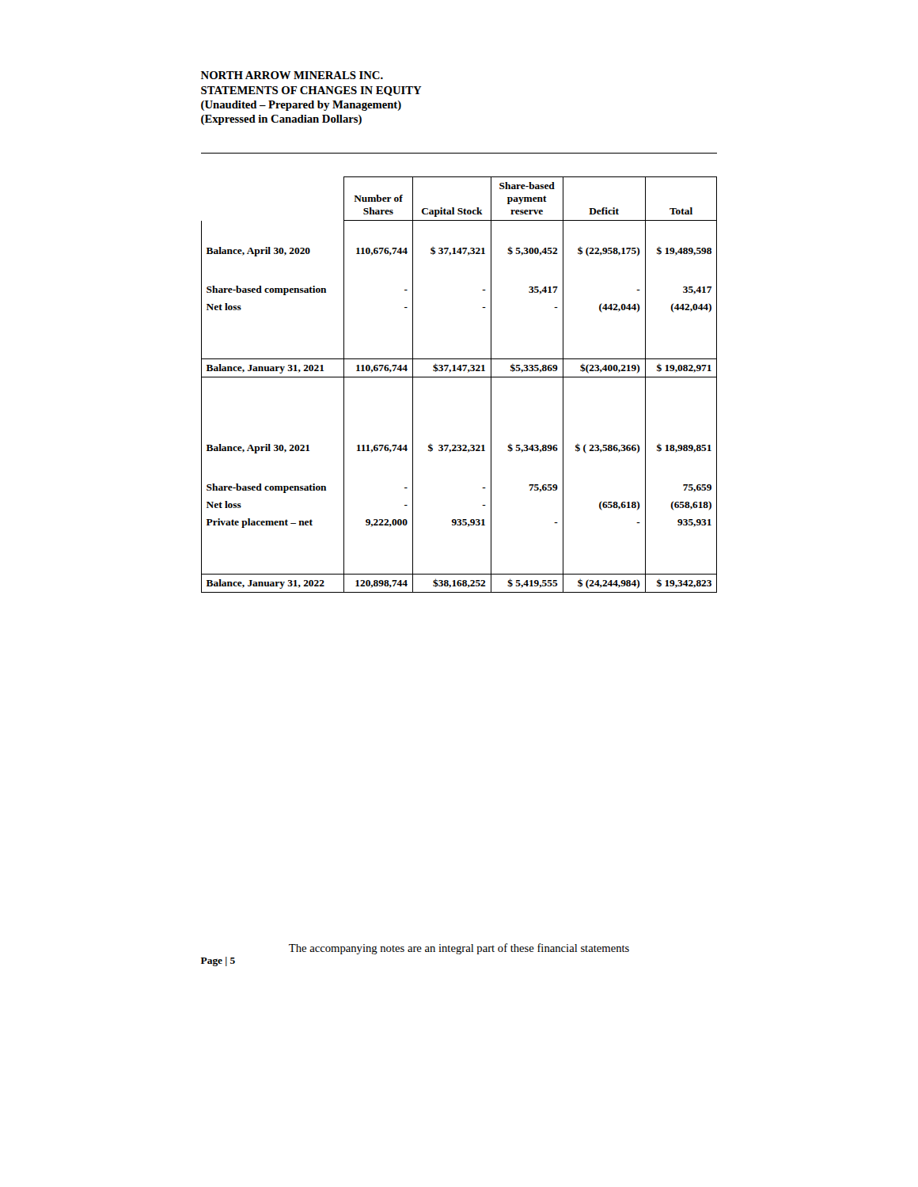NORTH ARROW MINERALS INC.
STATEMENTS OF CHANGES IN EQUITY
(Unaudited – Prepared by Management)
(Expressed in Canadian Dollars)
| | Number of Shares | Capital Stock | Share-based payment reserve | Deficit | Total |
| --- | --- | --- | --- | --- | --- |
| Balance, April 30, 2020 | 110,676,744 | $ 37,147,321 | $ 5,300,452 | $ (22,958,175) | $ 19,489,598 |
| Share-based compensation | - | - | 35,417 | - | 35,417 |
| Net loss | - | - | - | (442,044) | (442,044) |
| Balance, January 31, 2021 | 110,676,744 | $37,147,321 | $5,335,869 | $(23,400,219) | $ 19,082,971 |
| Balance, April 30, 2021 | 111,676,744 | $ 37,232,321 | $ 5,343,896 | $ ( 23,586,366) | $ 18,989,851 |
| Share-based compensation | - | - | 75,659 | | 75,659 |
| Net loss | - | - | | (658,618) | (658,618) |
| Private placement – net | 9,222,000 | 935,931 | - | - | 935,931 |
| Balance, January 31, 2022 | 120,898,744 | $38,168,252 | $ 5,419,555 | $ (24,244,984) | $ 19,342,823 |
The accompanying notes are an integral part of these financial statements
Page | 5